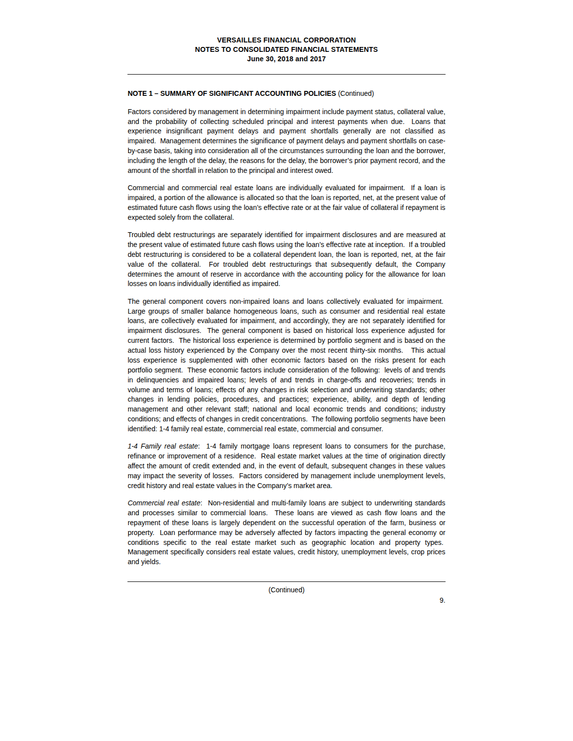VERSAILLES FINANCIAL CORPORATION NOTES TO CONSOLIDATED FINANCIAL STATEMENTS June 30, 2018 and 2017
NOTE 1 – SUMMARY OF SIGNIFICANT ACCOUNTING POLICIES (Continued)
Factors considered by management in determining impairment include payment status, collateral value, and the probability of collecting scheduled principal and interest payments when due. Loans that experience insignificant payment delays and payment shortfalls generally are not classified as impaired. Management determines the significance of payment delays and payment shortfalls on case-by-case basis, taking into consideration all of the circumstances surrounding the loan and the borrower, including the length of the delay, the reasons for the delay, the borrower’s prior payment record, and the amount of the shortfall in relation to the principal and interest owed.
Commercial and commercial real estate loans are individually evaluated for impairment. If a loan is impaired, a portion of the allowance is allocated so that the loan is reported, net, at the present value of estimated future cash flows using the loan’s effective rate or at the fair value of collateral if repayment is expected solely from the collateral.
Troubled debt restructurings are separately identified for impairment disclosures and are measured at the present value of estimated future cash flows using the loan’s effective rate at inception. If a troubled debt restructuring is considered to be a collateral dependent loan, the loan is reported, net, at the fair value of the collateral. For troubled debt restructurings that subsequently default, the Company determines the amount of reserve in accordance with the accounting policy for the allowance for loan losses on loans individually identified as impaired.
The general component covers non-impaired loans and loans collectively evaluated for impairment. Large groups of smaller balance homogeneous loans, such as consumer and residential real estate loans, are collectively evaluated for impairment, and accordingly, they are not separately identified for impairment disclosures. The general component is based on historical loss experience adjusted for current factors. The historical loss experience is determined by portfolio segment and is based on the actual loss history experienced by the Company over the most recent thirty-six months. This actual loss experience is supplemented with other economic factors based on the risks present for each portfolio segment. These economic factors include consideration of the following: levels of and trends in delinquencies and impaired loans; levels of and trends in charge-offs and recoveries; trends in volume and terms of loans; effects of any changes in risk selection and underwriting standards; other changes in lending policies, procedures, and practices; experience, ability, and depth of lending management and other relevant staff; national and local economic trends and conditions; industry conditions; and effects of changes in credit concentrations. The following portfolio segments have been identified: 1-4 family real estate, commercial real estate, commercial and consumer.
1-4 Family real estate: 1-4 family mortgage loans represent loans to consumers for the purchase, refinance or improvement of a residence. Real estate market values at the time of origination directly affect the amount of credit extended and, in the event of default, subsequent changes in these values may impact the severity of losses. Factors considered by management include unemployment levels, credit history and real estate values in the Company’s market area.
Commercial real estate: Non-residential and multi-family loans are subject to underwriting standards and processes similar to commercial loans. These loans are viewed as cash flow loans and the repayment of these loans is largely dependent on the successful operation of the farm, business or property. Loan performance may be adversely affected by factors impacting the general economy or conditions specific to the real estate market such as geographic location and property types. Management specifically considers real estate values, credit history, unemployment levels, crop prices and yields.
(Continued)
9.